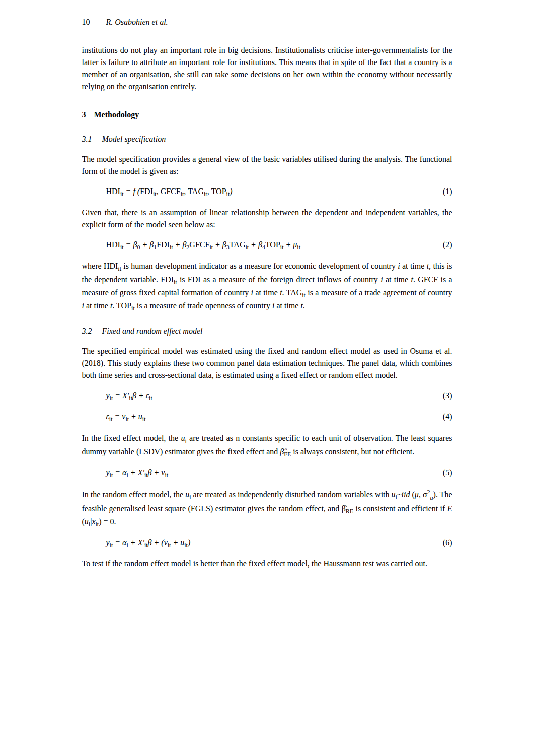10 R. Osabohien et al.
institutions do not play an important role in big decisions. Institutionalists criticise inter-governmentalists for the latter is failure to attribute an important role for institutions. This means that in spite of the fact that a country is a member of an organisation, she still can take some decisions on her own within the economy without necessarily relying on the organisation entirely.
3 Methodology
3.1 Model specification
The model specification provides a general view of the basic variables utilised during the analysis. The functional form of the model is given as:
HDIit = f (FDIit, GFCFit, TAGit, TOPit) (1)
Given that, there is an assumption of linear relationship between the dependent and independent variables, the explicit form of the model seen below as:
HDIit = β0 + β1FDIit + β2GFCFit + β3TAGit + β4TOPit + μit (2)
where HDIit is human development indicator as a measure for economic development of country i at time t, this is the dependent variable. FDIit is FDI as a measure of the foreign direct inflows of country i at time t. GFCF is a measure of gross fixed capital formation of country i at time t. TAGit is a measure of a trade agreement of country i at time t. TOPit is a measure of trade openness of country i at time t.
3.2 Fixed and random effect model
The specified empirical model was estimated using the fixed and random effect model as used in Osuma et al. (2018). This study explains these two common panel data estimation techniques. The panel data, which combines both time series and cross-sectional data, is estimated using a fixed effect or random effect model.
yit = X′itβ + εit (3)
εit = vit + uit (4)
In the fixed effect model, the ui are treated as n constants specific to each unit of observation. The least squares dummy variable (LSDV) estimator gives the fixed effect and β̂FE is always consistent, but not efficient.
yit = αi + X′itβ + vit (5)
In the random effect model, the ui are treated as independently disturbed random variables with ui~iid (μ, σ2u). The feasible generalised least square (FGLS) estimator gives the random effect, and β̂RE is consistent and efficient if E (ui|xit) = 0.
yit = αi + X′itβ + (vit + uit) (6)
To test if the random effect model is better than the fixed effect model, the Haussmann test was carried out.